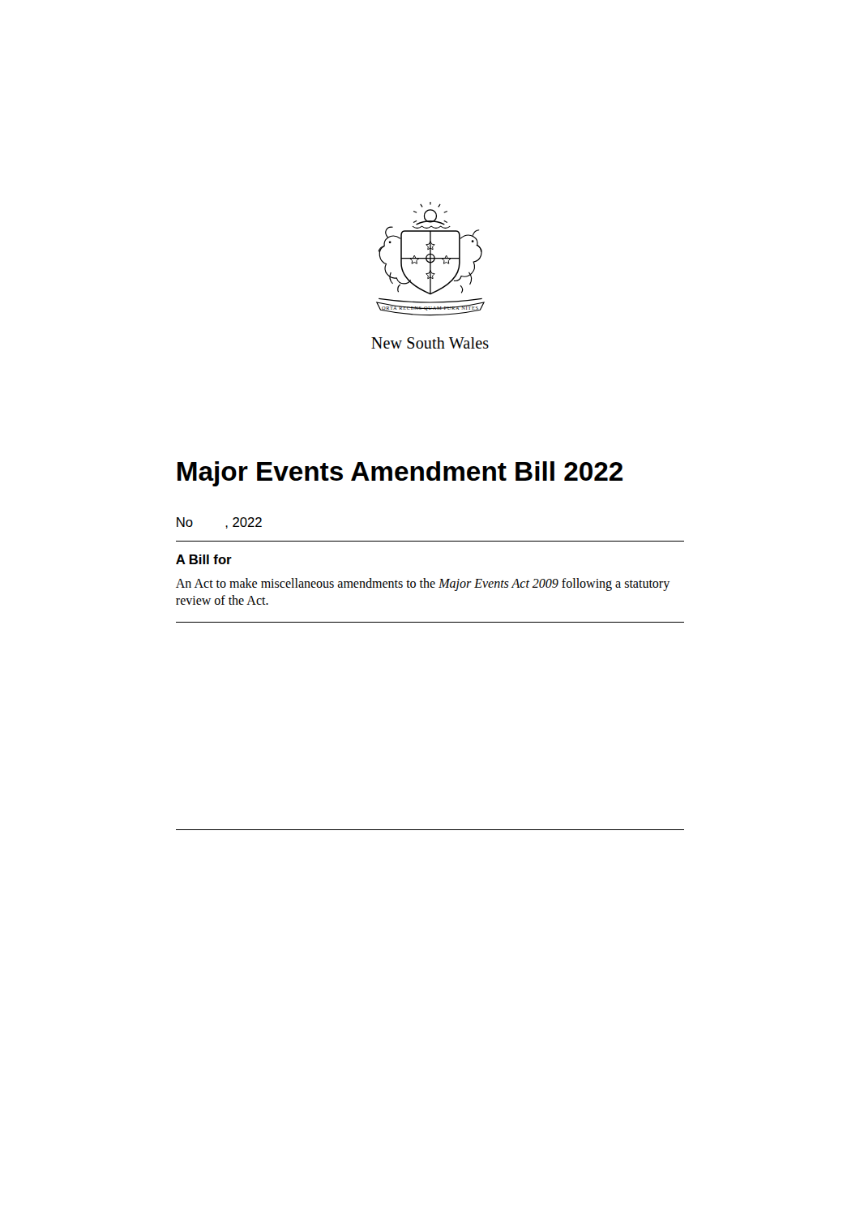ORTA RECENS QUAM PURA NITES
New South Wales
Major Events Amendment Bill 2022
No, 2022
A Bill for
An Act to make miscellaneous amendments to the Major Events Act 2009 following a statutory review of the Act.